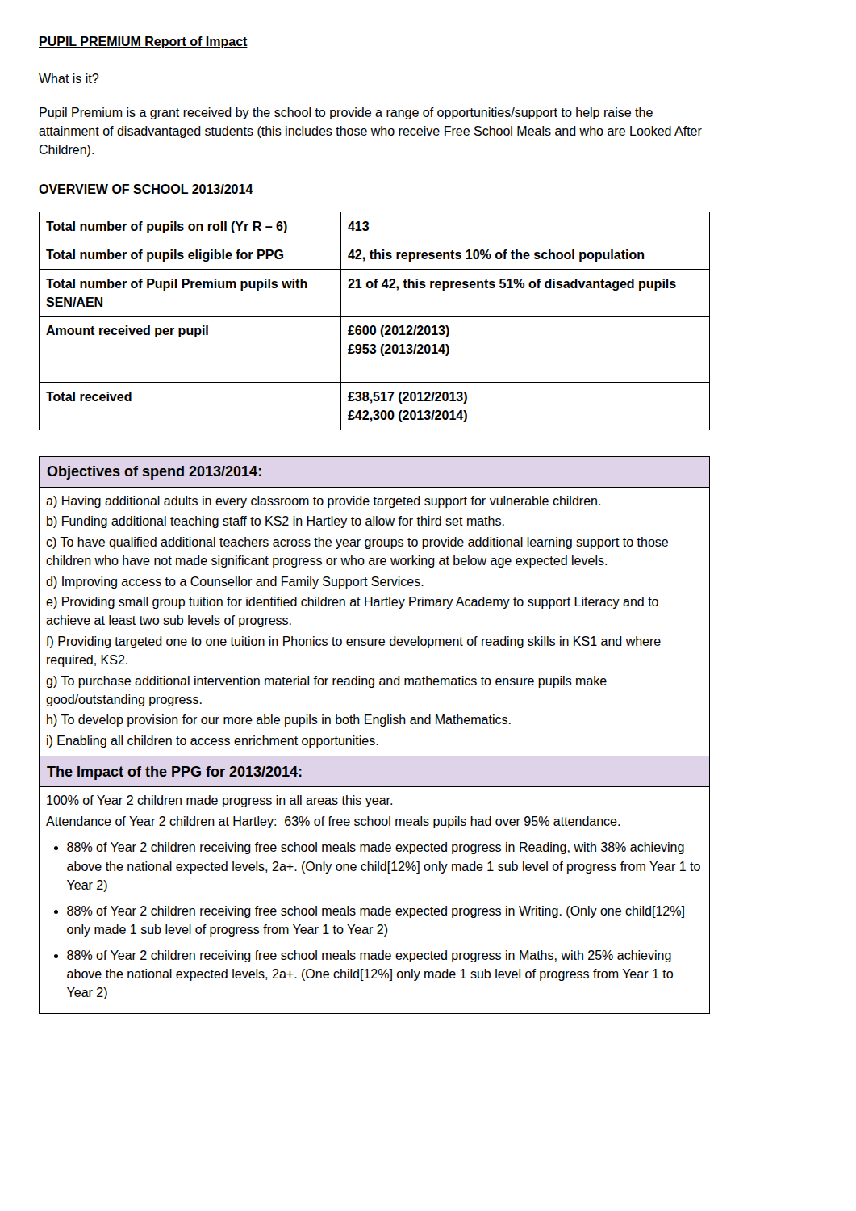PUPIL PREMIUM Report of Impact
What is it?
Pupil Premium is a grant received by the school to provide a range of opportunities/support to help raise the attainment of disadvantaged students (this includes those who receive Free School Meals and who are Looked After Children).
OVERVIEW OF SCHOOL 2013/2014
| Total number of pupils on roll (Yr R – 6) | 413 |
| Total number of pupils eligible for PPG | 42, this represents 10% of the school population |
| Total number of Pupil Premium pupils with SEN/AEN | 21 of 42, this represents 51% of disadvantaged pupils |
| Amount received per pupil | £600 (2012/2013) £953 (2013/2014) |
| Total received | £38,517 (2012/2013) £42,300 (2013/2014) |
| Objectives of spend 2013/2014: |
| a) Having additional adults in every classroom to provide targeted support for vulnerable children. b) Funding additional teaching staff to KS2 in Hartley to allow for third set maths. c) To have qualified additional teachers across the year groups to provide additional learning support to those children who have not made significant progress or who are working at below age expected levels. d) Improving access to a Counsellor and Family Support Services. e) Providing small group tuition for identified children at Hartley Primary Academy to support Literacy and to achieve at least two sub levels of progress. f) Providing targeted one to one tuition in Phonics to ensure development of reading skills in KS1 and where required, KS2. g) To purchase additional intervention material for reading and mathematics to ensure pupils make good/outstanding progress. h) To develop provision for our more able pupils in both English and Mathematics. i) Enabling all children to access enrichment opportunities. |
| The Impact of the PPG for 2013/2014: |
| 100% of Year 2 children made progress in all areas this year. Attendance of Year 2 children at Hartley: 63% of free school meals pupils had over 95% attendance. 88% of Year 2 children receiving free school meals made expected progress in Reading, with 38% achieving above the national expected levels, 2a+. (Only one child[12%] only made 1 sub level of progress from Year 1 to Year 2) 88% of Year 2 children receiving free school meals made expected progress in Writing. (Only one child[12%] only made 1 sub level of progress from Year 1 to Year 2) 88% of Year 2 children receiving free school meals made expected progress in Maths, with 25% achieving above the national expected levels, 2a+. (One child[12%] only made 1 sub level of progress from Year 1 to Year 2) |